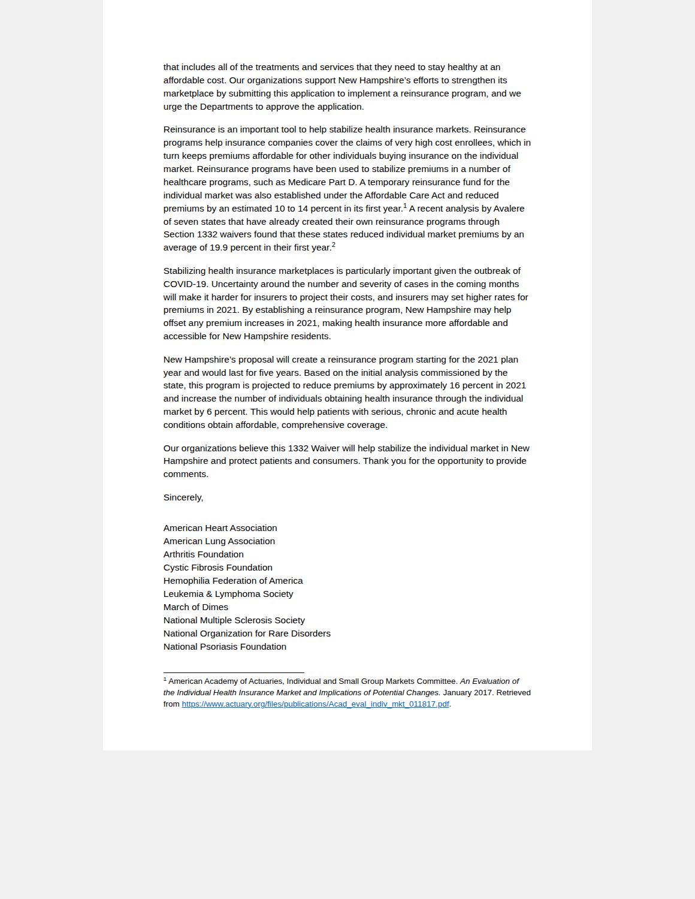that includes all of the treatments and services that they need to stay healthy at an affordable cost. Our organizations support New Hampshire’s efforts to strengthen its marketplace by submitting this application to implement a reinsurance program, and we urge the Departments to approve the application.
Reinsurance is an important tool to help stabilize health insurance markets. Reinsurance programs help insurance companies cover the claims of very high cost enrollees, which in turn keeps premiums affordable for other individuals buying insurance on the individual market. Reinsurance programs have been used to stabilize premiums in a number of healthcare programs, such as Medicare Part D. A temporary reinsurance fund for the individual market was also established under the Affordable Care Act and reduced premiums by an estimated 10 to 14 percent in its first year.1 A recent analysis by Avalere of seven states that have already created their own reinsurance programs through Section 1332 waivers found that these states reduced individual market premiums by an average of 19.9 percent in their first year.2
Stabilizing health insurance marketplaces is particularly important given the outbreak of COVID-19. Uncertainty around the number and severity of cases in the coming months will make it harder for insurers to project their costs, and insurers may set higher rates for premiums in 2021. By establishing a reinsurance program, New Hampshire may help offset any premium increases in 2021, making health insurance more affordable and accessible for New Hampshire residents.
New Hampshire’s proposal will create a reinsurance program starting for the 2021 plan year and would last for five years. Based on the initial analysis commissioned by the state, this program is projected to reduce premiums by approximately 16 percent in 2021 and increase the number of individuals obtaining health insurance through the individual market by 6 percent. This would help patients with serious, chronic and acute health conditions obtain affordable, comprehensive coverage.
Our organizations believe this 1332 Waiver will help stabilize the individual market in New Hampshire and protect patients and consumers. Thank you for the opportunity to provide comments.
Sincerely,
American Heart Association
American Lung Association
Arthritis Foundation
Cystic Fibrosis Foundation
Hemophilia Federation of America
Leukemia & Lymphoma Society
March of Dimes
National Multiple Sclerosis Society
National Organization for Rare Disorders
National Psoriasis Foundation
1 American Academy of Actuaries, Individual and Small Group Markets Committee. An Evaluation of the Individual Health Insurance Market and Implications of Potential Changes. January 2017. Retrieved from https://www.actuary.org/files/publications/Acad_eval_indiv_mkt_011817.pdf.